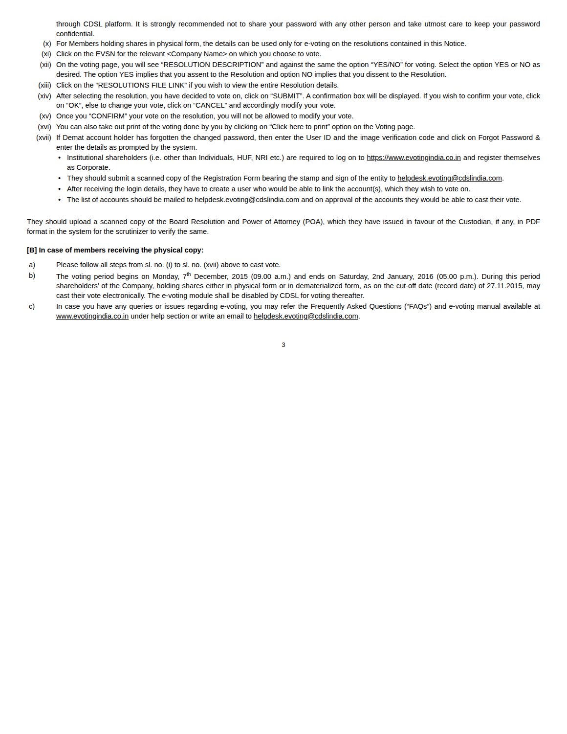through CDSL platform. It is strongly recommended not to share your password with any other person and take utmost care to keep your password confidential.
(x) For Members holding shares in physical form, the details can be used only for e-voting on the resolutions contained in this Notice.
(xi) Click on the EVSN for the relevant <Company Name> on which you choose to vote.
(xii) On the voting page, you will see “RESOLUTION DESCRIPTION” and against the same the option “YES/NO” for voting. Select the option YES or NO as desired. The option YES implies that you assent to the Resolution and option NO implies that you dissent to the Resolution.
(xiii) Click on the “RESOLUTIONS FILE LINK” if you wish to view the entire Resolution details.
(xiv) After selecting the resolution, you have decided to vote on, click on “SUBMIT”. A confirmation box will be displayed. If you wish to confirm your vote, click on “OK”, else to change your vote, click on “CANCEL” and accordingly modify your vote.
(xv) Once you “CONFIRM” your vote on the resolution, you will not be allowed to modify your vote.
(xvi) You can also take out print of the voting done by you by clicking on “Click here to print” option on the Voting page.
(xvii) If Demat account holder has forgotten the changed password, then enter the User ID and the image verification code and click on Forgot Password & enter the details as prompted by the system.
Institutional shareholders (i.e. other than Individuals, HUF, NRI etc.) are required to log on to https://www.evotingindia.co.in and register themselves as Corporate.
They should submit a scanned copy of the Registration Form bearing the stamp and sign of the entity to helpdesk.evoting@cdslindia.com.
After receiving the login details, they have to create a user who would be able to link the account(s), which they wish to vote on.
The list of accounts should be mailed to helpdesk.evoting@cdslindia.com and on approval of the accounts they would be able to cast their vote.
They should upload a scanned copy of the Board Resolution and Power of Attorney (POA), which they have issued in favour of the Custodian, if any, in PDF format in the system for the scrutinizer to verify the same.
[B] In case of members receiving the physical copy:
a) Please follow all steps from sl. no. (i) to sl. no. (xvii) above to cast vote.
b) The voting period begins on Monday, 7th December, 2015 (09.00 a.m.) and ends on Saturday, 2nd January, 2016 (05.00 p.m.). During this period shareholders’ of the Company, holding shares either in physical form or in dematerialized form, as on the cut-off date (record date) of 27.11.2015, may cast their vote electronically. The e-voting module shall be disabled by CDSL for voting thereafter.
c) In case you have any queries or issues regarding e-voting, you may refer the Frequently Asked Questions (“FAQs”) and e-voting manual available at www.evotingindia.co.in under help section or write an email to helpdesk.evoting@cdslindia.com.
3